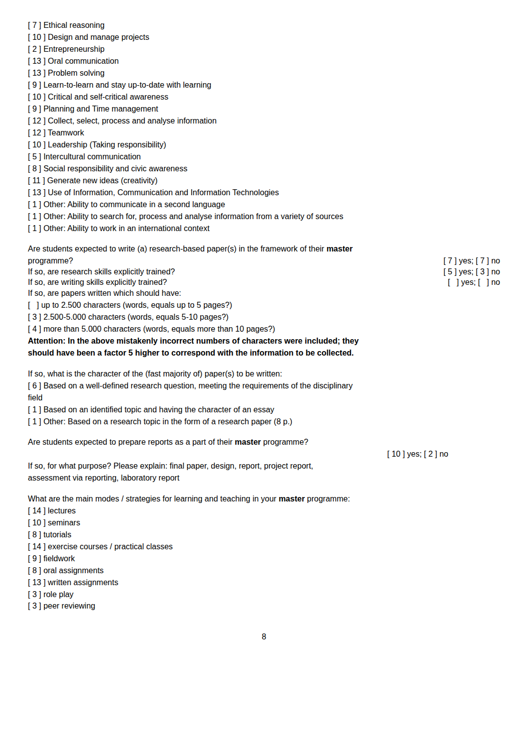[ 7 ] Ethical reasoning
[ 10 ] Design and manage projects
[ 2 ] Entrepreneurship
[ 13 ] Oral communication
[ 13 ] Problem solving
[ 9 ] Learn-to-learn and stay up-to-date with learning
[ 10 ] Critical and self-critical awareness
[ 9 ] Planning and Time management
[ 12 ] Collect, select, process and analyse information
[ 12 ] Teamwork
[ 10 ] Leadership (Taking responsibility)
[ 5 ] Intercultural communication
[ 8 ] Social responsibility and civic awareness
[ 11 ] Generate new ideas (creativity)
[ 13 ] Use of Information, Communication and Information Technologies
[ 1 ] Other: Ability to communicate in a second language
[ 1 ] Other: Ability to search for, process and analyse information from a variety of sources
[ 1 ] Other: Ability to work in an international context
Are students expected to write (a) research-based paper(s) in the framework of their master
programme?
[ 7 ] yes; [ 7 ] no
If so, are research skills explicitly trained?
[ 5 ] yes; [ 3 ] no
If so, are writing skills explicitly trained?
[ ] yes; [ ] no
If so, are papers written which should have:
[ ] up to 2.500 characters (words, equals up to 5 pages?)
[ 3 ] 2.500-5.000 characters (words, equals 5-10 pages?)
[ 4 ] more than 5.000 characters (words, equals more than 10 pages?)
Attention: In the above mistakenly incorrect numbers of characters were included; they
should have been a factor 5 higher to correspond with the information to be collected.
If so, what is the character of the (fast majority of) paper(s) to be written:
[ 6 ] Based on a well-defined research question, meeting the requirements of the disciplinary
field
[ 1 ] Based on an identified topic and having the character of an essay
[ 1 ] Other: Based on a research topic in the form of a research paper (8 p.)
Are students expected to prepare reports as a part of their master programme?
[ 10 ] yes; [ 2 ] no
If so, for what purpose? Please explain: final paper, design, report, project report,
assessment via reporting, laboratory report
What are the main modes / strategies for learning and teaching in your master programme:
[ 14 ] lectures
[ 10 ] seminars
[ 8 ] tutorials
[ 14 ] exercise courses / practical classes
[ 9 ] fieldwork
[ 8 ] oral assignments
[ 13 ] written assignments
[ 3 ] role play
[ 3 ] peer reviewing
8